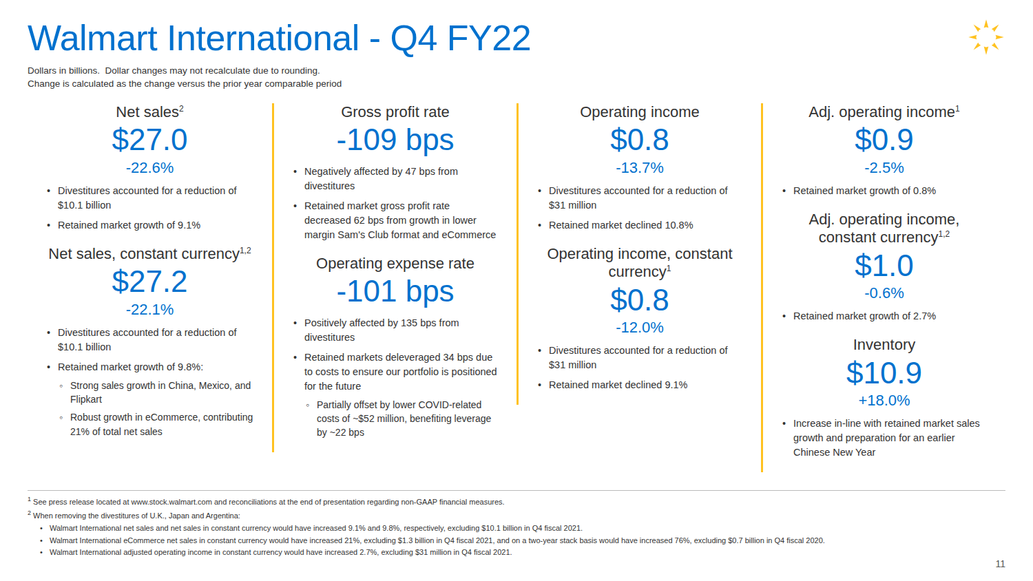Walmart International - Q4 FY22
Dollars in billions. Dollar changes may not recalculate due to rounding.
Change is calculated as the change versus the prior year comparable period
Net sales2
$27.0
-22.6%
Divestitures accounted for a reduction of $10.1 billion
Retained market growth of 9.1%
Net sales, constant currency1,2
$27.2
-22.1%
Divestitures accounted for a reduction of $10.1 billion
Retained market growth of 9.8%:
Strong sales growth in China, Mexico, and Flipkart
Robust growth in eCommerce, contributing 21% of total net sales
Gross profit rate
-109 bps
Negatively affected by 47 bps from divestitures
Retained market gross profit rate decreased 62 bps from growth in lower margin Sam's Club format and eCommerce
Operating expense rate
-101 bps
Positively affected by 135 bps from divestitures
Retained markets deleveraged 34 bps due to costs to ensure our portfolio is positioned for the future
Partially offset by lower COVID-related costs of ~$52 million, benefiting leverage by ~22 bps
Operating income
$0.8
-13.7%
Divestitures accounted for a reduction of $31 million
Retained market declined 10.8%
Operating income, constant currency1
$0.8
-12.0%
Divestitures accounted for a reduction of $31 million
Retained market declined 9.1%
Adj. operating income1
$0.9
-2.5%
Retained market growth of 0.8%
Adj. operating income, constant currency1,2
$1.0
-0.6%
Retained market growth of 2.7%
Inventory
$10.9
+18.0%
Increase in-line with retained market sales growth and preparation for an earlier Chinese New Year
1 See press release located at www.stock.walmart.com and reconciliations at the end of presentation regarding non-GAAP financial measures.
2 When removing the divestitures of U.K., Japan and Argentina:
Walmart International net sales and net sales in constant currency would have increased 9.1% and 9.8%, respectively, excluding $10.1 billion in Q4 fiscal 2021.
Walmart International eCommerce net sales in constant currency would have increased 21%, excluding $1.3 billion in Q4 fiscal 2021, and on a two-year stack basis would have increased 76%, excluding $0.7 billion in Q4 fiscal 2020.
Walmart International adjusted operating income in constant currency would have increased 2.7%, excluding $31 million in Q4 fiscal 2021.
11